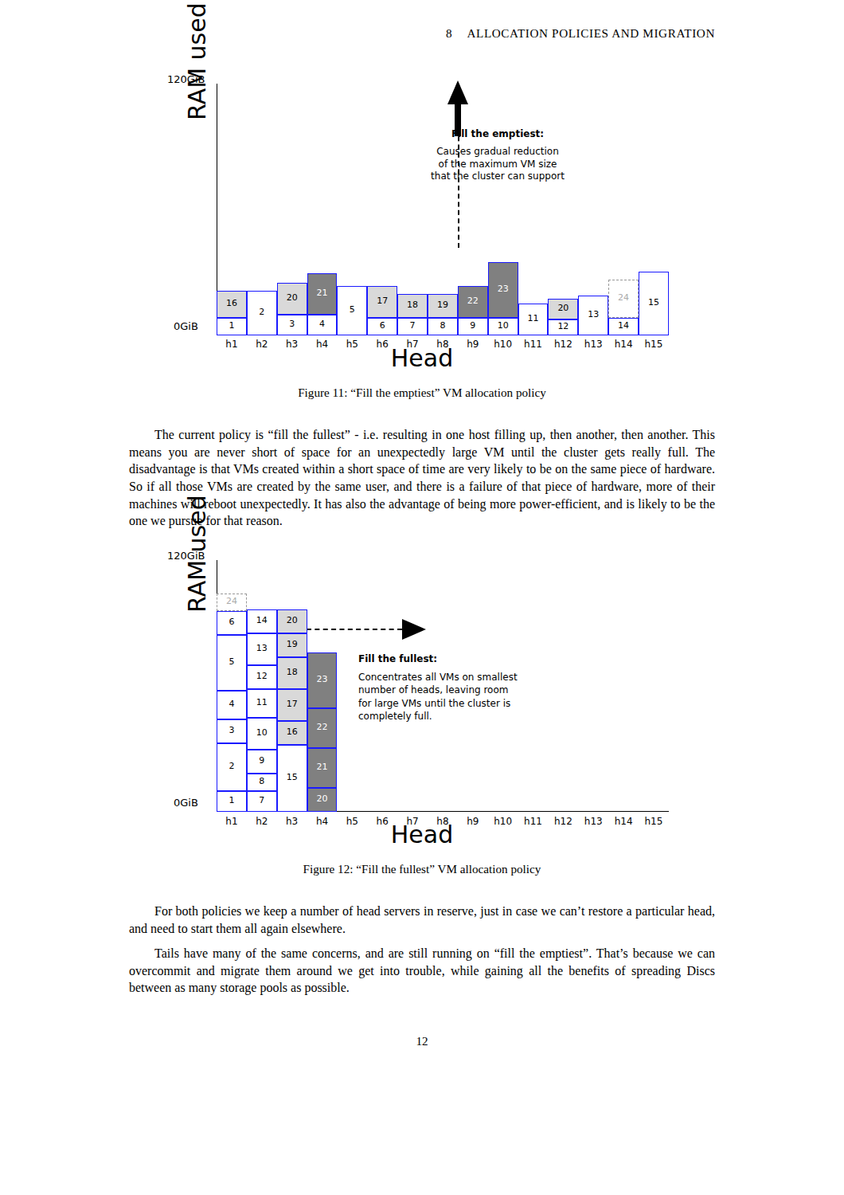8 ALLOCATION POLICIES AND MIGRATION
120GiB
0GiB
RAM used
Fill the emptiest: Causes gradual reduction
of the maximum VM size
that the cluster can support
16
1
2
20
3
21
4
5
17
6
18
7
19
8
22
9
23
10
11
20
12
13
24
14
15
h1 h2 h3 h4 h5 h6 h7 h8 h9 h10 h11 h12 h13 h14 h15
Head
Figure 11: “Fill the emptiest” VM allocation policy
The current policy is “fill the fullest” - i.e. resulting in one host filling up, then another, then another. This means you are never short of space for an unexpectedly large VM until the cluster gets really full. The disadvantage is that VMs created within a short space of time are very likely to be on the same piece of hardware. So if all those VMs are created by the same user, and there is a failure of that piece of hardware, more of their machines will reboot unexpectedly. It has also the advantage of being more power-efficient, and is likely to be the one we pursue for that reason.
120GiB
0GiB
RAM used
Fill the fullest: Concentrates all VMs on smallest
number of heads, leaving room
for large VMs until the cluster is
completely full.
24
6
5
4
3
2
1
14
13
12
11
10
9
8
7
20
19
18
17
16
15
23
22
21
20
h1 h2 h3 h4 h5 h6 h7 h8 h9 h10 h11 h12 h13 h14 h15
Head
Figure 12: “Fill the fullest” VM allocation policy
For both policies we keep a number of head servers in reserve, just in case we can’t restore a particular head, and need to start them all again elsewhere.
Tails have many of the same concerns, and are still running on “fill the emptiest”. That’s because we can overcommit and migrate them around we get into trouble, while gaining all the benefits of spreading Discs between as many storage pools as possible.
12